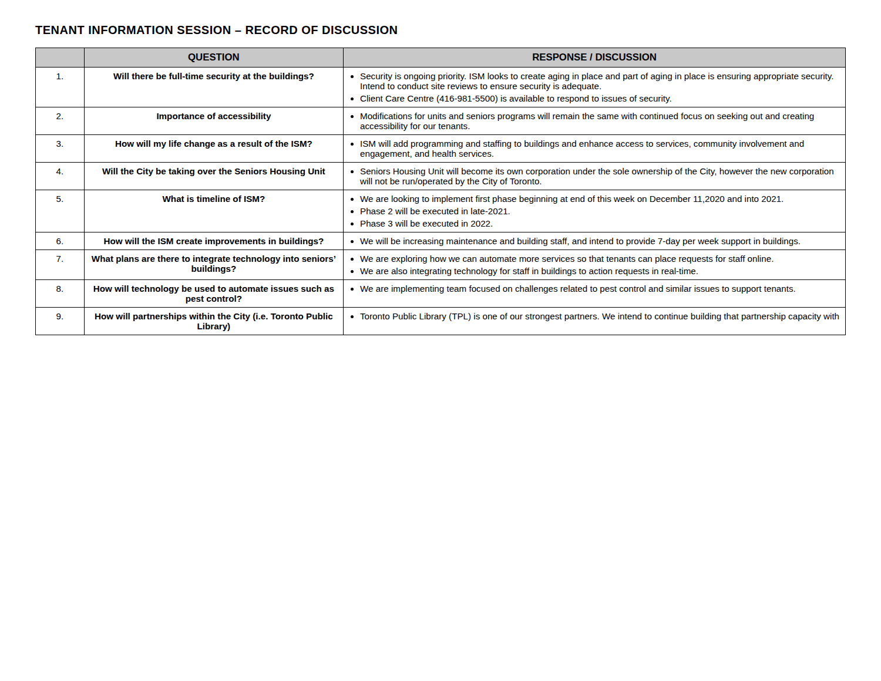TENANT INFORMATION SESSION – RECORD OF DISCUSSION
| | QUESTION | RESPONSE / DISCUSSION |
| --- | --- | --- |
| 1. | Will there be full-time security at the buildings? | Security is ongoing priority. ISM looks to create aging in place and part of aging in place is ensuring appropriate security. Intend to conduct site reviews to ensure security is adequate. Client Care Centre (416-981-5500) is available to respond to issues of security. |
| 2. | Importance of accessibility | Modifications for units and seniors programs will remain the same with continued focus on seeking out and creating accessibility for our tenants. |
| 3. | How will my life change as a result of the ISM? | ISM will add programming and staffing to buildings and enhance access to services, community involvement and engagement, and health services. |
| 4. | Will the City be taking over the Seniors Housing Unit | Seniors Housing Unit will become its own corporation under the sole ownership of the City, however the new corporation will not be run/operated by the City of Toronto. |
| 5. | What is timeline of ISM? | We are looking to implement first phase beginning at end of this week on December 11,2020 and into 2021. Phase 2 will be executed in late-2021. Phase 3 will be executed in 2022. |
| 6. | How will the ISM create improvements in buildings? | We will be increasing maintenance and building staff, and intend to provide 7-day per week support in buildings. |
| 7. | What plans are there to integrate technology into seniors’ buildings? | We are exploring how we can automate more services so that tenants can place requests for staff online. We are also integrating technology for staff in buildings to action requests in real-time. |
| 8. | How will technology be used to automate issues such as pest control? | We are implementing team focused on challenges related to pest control and similar issues to support tenants. |
| 9. | How will partnerships within the City (i.e. Toronto Public Library) | Toronto Public Library (TPL) is one of our strongest partners. We intend to continue building that partnership capacity with |